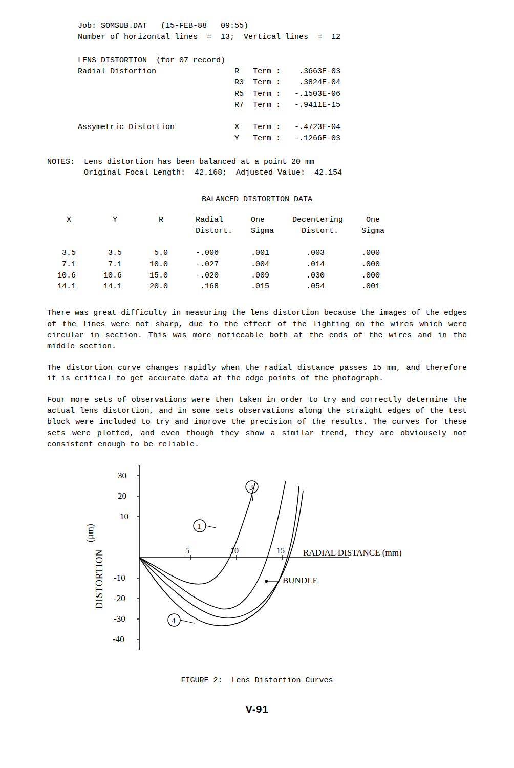Job: SOMSUB.DAT   (15-FEB-88   09:55)
Number of horizontal lines  =  13;  Vertical lines  =  12
LENS DISTORTION  (for 07 record)
Radial Distortion                 R   Term :    .3663E-03
                                  R3  Term :    .3824E-04
                                  R5  Term :   -.1503E-06
                                  R7  Term :   -.9411E-15

Assymetric Distortion             X   Term :   -.4723E-04
                                  Y   Term :   -.1266E-03
NOTES:  Lens distortion has been balanced at a point 20 mm
        Original Focal Length:  42.168;  Adjusted Value:  42.154
BALANCED DISTORTION DATA
  X         Y         R       Radial      One      Decentering     One
                              Distort.    Sigma      Distort.     Sigma

 3.5       3.5       5.0      -.006       .001        .003        .000
 7.1       7.1      10.0      -.027       .004        .014        .000
10.6      10.6      15.0      -.020       .009        .030        .000
14.1      14.1      20.0       .168       .015        .054        .001
There was great difficulty in measuring the lens distortion because the images of the edges of the lines were not sharp, due to the effect of the lighting on the wires which were circular in section. This was more noticeable both at the ends of the wires and in the middle section.
The distortion curve changes rapidly when the radial distance passes 15 mm, and therefore it is critical to get accurate data at the edge points of the photograph.
Four more sets of observations were then taken in order to try and correctly determine the actual lens distortion, and in some sets observations along the straight edges of the test block were included to try and improve the precision of the results. The curves for these sets were plotted, and even though they show a similar trend, they are obviousely not consistent enough to be reliable.
30 20 10 -10 -20 -30 -40 DISTORTION (μm) 5 10 15 RADIAL DISTANCE (mm) 1 3 4 BUNDLE
FIGURE 2:  Lens Distortion Curves
V-91